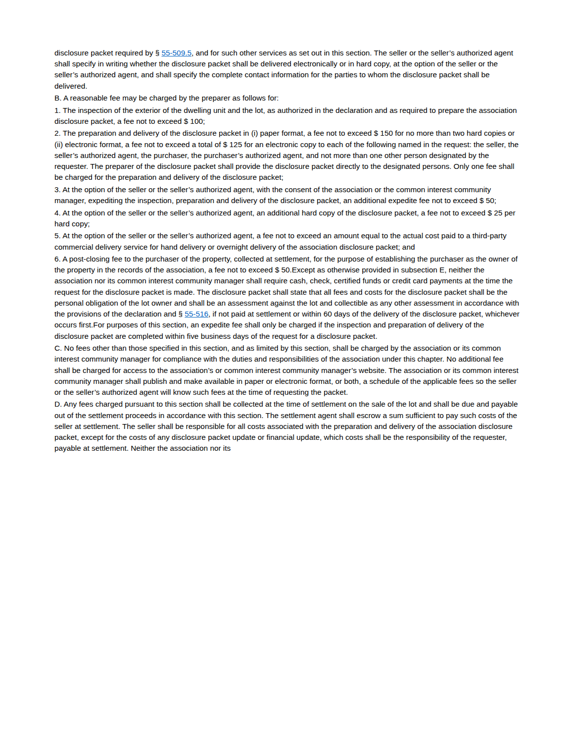disclosure packet required by § 55-509.5, and for such other services as set out in this section. The seller or the seller’s authorized agent shall specify in writing whether the disclosure packet shall be delivered electronically or in hard copy, at the option of the seller or the seller’s authorized agent, and shall specify the complete contact information for the parties to whom the disclosure packet shall be delivered.
B. A reasonable fee may be charged by the preparer as follows for:
1. The inspection of the exterior of the dwelling unit and the lot, as authorized in the declaration and as required to prepare the association disclosure packet, a fee not to exceed $ 100;
2. The preparation and delivery of the disclosure packet in (i) paper format, a fee not to exceed $ 150 for no more than two hard copies or (ii) electronic format, a fee not to exceed a total of $ 125 for an electronic copy to each of the following named in the request: the seller, the seller’s authorized agent, the purchaser, the purchaser’s authorized agent, and not more than one other person designated by the requester. The preparer of the disclosure packet shall provide the disclosure packet directly to the designated persons. Only one fee shall be charged for the preparation and delivery of the disclosure packet;
3. At the option of the seller or the seller’s authorized agent, with the consent of the association or the common interest community manager, expediting the inspection, preparation and delivery of the disclosure packet, an additional expedite fee not to exceed $ 50;
4. At the option of the seller or the seller’s authorized agent, an additional hard copy of the disclosure packet, a fee not to exceed $ 25 per hard copy;
5. At the option of the seller or the seller’s authorized agent, a fee not to exceed an amount equal to the actual cost paid to a third-party commercial delivery service for hand delivery or overnight delivery of the association disclosure packet; and
6. A post-closing fee to the purchaser of the property, collected at settlement, for the purpose of establishing the purchaser as the owner of the property in the records of the association, a fee not to exceed $ 50.Except as otherwise provided in subsection E, neither the association nor its common interest community manager shall require cash, check, certified funds or credit card payments at the time the request for the disclosure packet is made. The disclosure packet shall state that all fees and costs for the disclosure packet shall be the personal obligation of the lot owner and shall be an assessment against the lot and collectible as any other assessment in accordance with the provisions of the declaration and § 55-516, if not paid at settlement or within 60 days of the delivery of the disclosure packet, whichever occurs first.For purposes of this section, an expedite fee shall only be charged if the inspection and preparation of delivery of the disclosure packet are completed within five business days of the request for a disclosure packet.
C. No fees other than those specified in this section, and as limited by this section, shall be charged by the association or its common interest community manager for compliance with the duties and responsibilities of the association under this chapter. No additional fee shall be charged for access to the association’s or common interest community manager’s website. The association or its common interest community manager shall publish and make available in paper or electronic format, or both, a schedule of the applicable fees so the seller or the seller’s authorized agent will know such fees at the time of requesting the packet.
D. Any fees charged pursuant to this section shall be collected at the time of settlement on the sale of the lot and shall be due and payable out of the settlement proceeds in accordance with this section. The settlement agent shall escrow a sum sufficient to pay such costs of the seller at settlement. The seller shall be responsible for all costs associated with the preparation and delivery of the association disclosure packet, except for the costs of any disclosure packet update or financial update, which costs shall be the responsibility of the requester, payable at settlement. Neither the association nor its